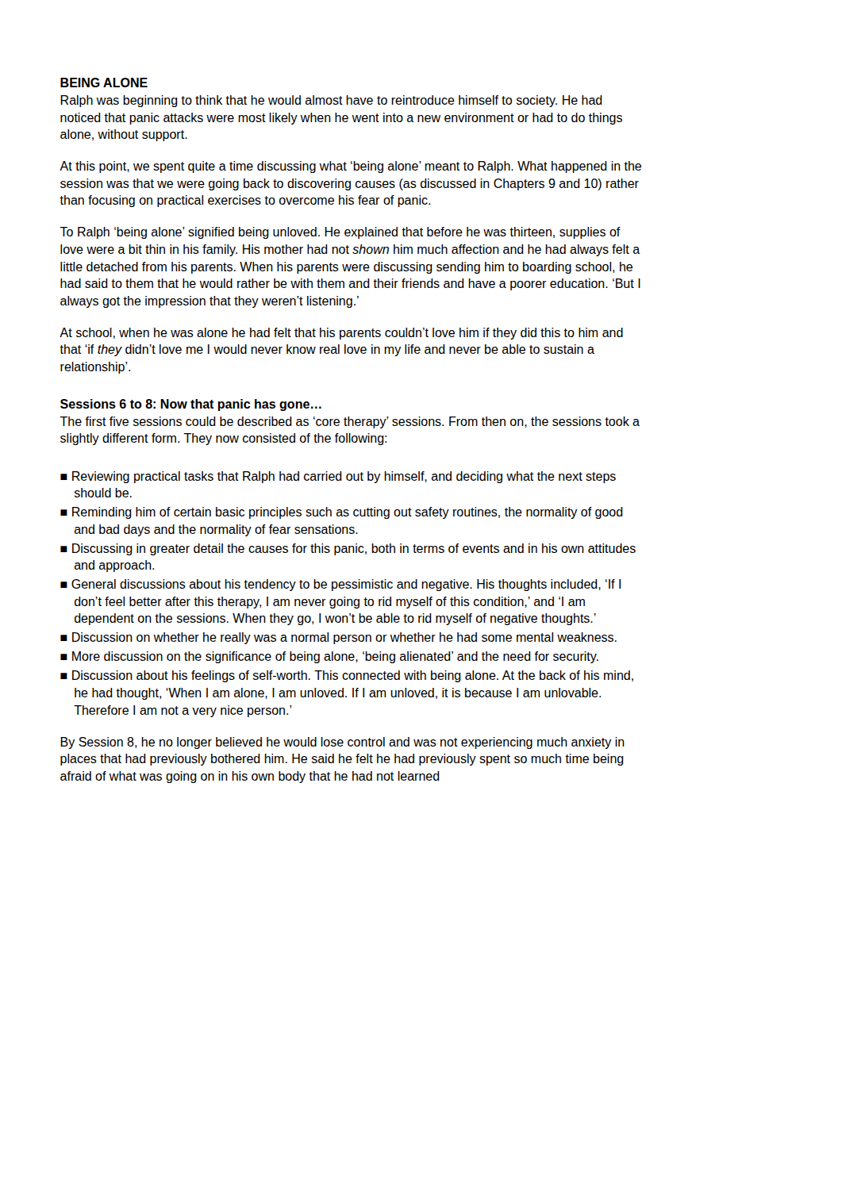Being Alone
Ralph was beginning to think that he would almost have to reintroduce himself to society. He had noticed that panic attacks were most likely when he went into a new environment or had to do things alone, without support.
At this point, we spent quite a time discussing what ‘being alone’ meant to Ralph. What happened in the session was that we were going back to discovering causes (as discussed in Chapters 9 and 10) rather than focusing on practical exercises to overcome his fear of panic.
To Ralph ‘being alone’ signified being unloved. He explained that before he was thirteen, supplies of love were a bit thin in his family. His mother had not shown him much affection and he had always felt a little detached from his parents. When his parents were discussing sending him to boarding school, he had said to them that he would rather be with them and their friends and have a poorer education. ‘But I always got the impression that they weren’t listening.’
At school, when he was alone he had felt that his parents couldn’t love him if they did this to him and that ‘if they didn’t love me I would never know real love in my life and never be able to sustain a relationship’.
Sessions 6 to 8: Now that panic has gone…
The first five sessions could be described as ‘core therapy’ sessions. From then on, the sessions took a slightly different form. They now consisted of the following:
Reviewing practical tasks that Ralph had carried out by himself, and deciding what the next steps should be.
Reminding him of certain basic principles such as cutting out safety routines, the normality of good and bad days and the normality of fear sensations.
Discussing in greater detail the causes for this panic, both in terms of events and in his own attitudes and approach.
General discussions about his tendency to be pessimistic and negative. His thoughts included, ‘If I don’t feel better after this therapy, I am never going to rid myself of this condition,’ and ‘I am dependent on the sessions. When they go, I won’t be able to rid myself of negative thoughts.’
Discussion on whether he really was a normal person or whether he had some mental weakness.
More discussion on the significance of being alone, ‘being alienated’ and the need for security.
Discussion about his feelings of self-worth. This connected with being alone. At the back of his mind, he had thought, ‘When I am alone, I am unloved. If I am unloved, it is because I am unlovable. Therefore I am not a very nice person.’
By Session 8, he no longer believed he would lose control and was not experiencing much anxiety in places that had previously bothered him. He said he felt he had previously spent so much time being afraid of what was going on in his own body that he had not learned